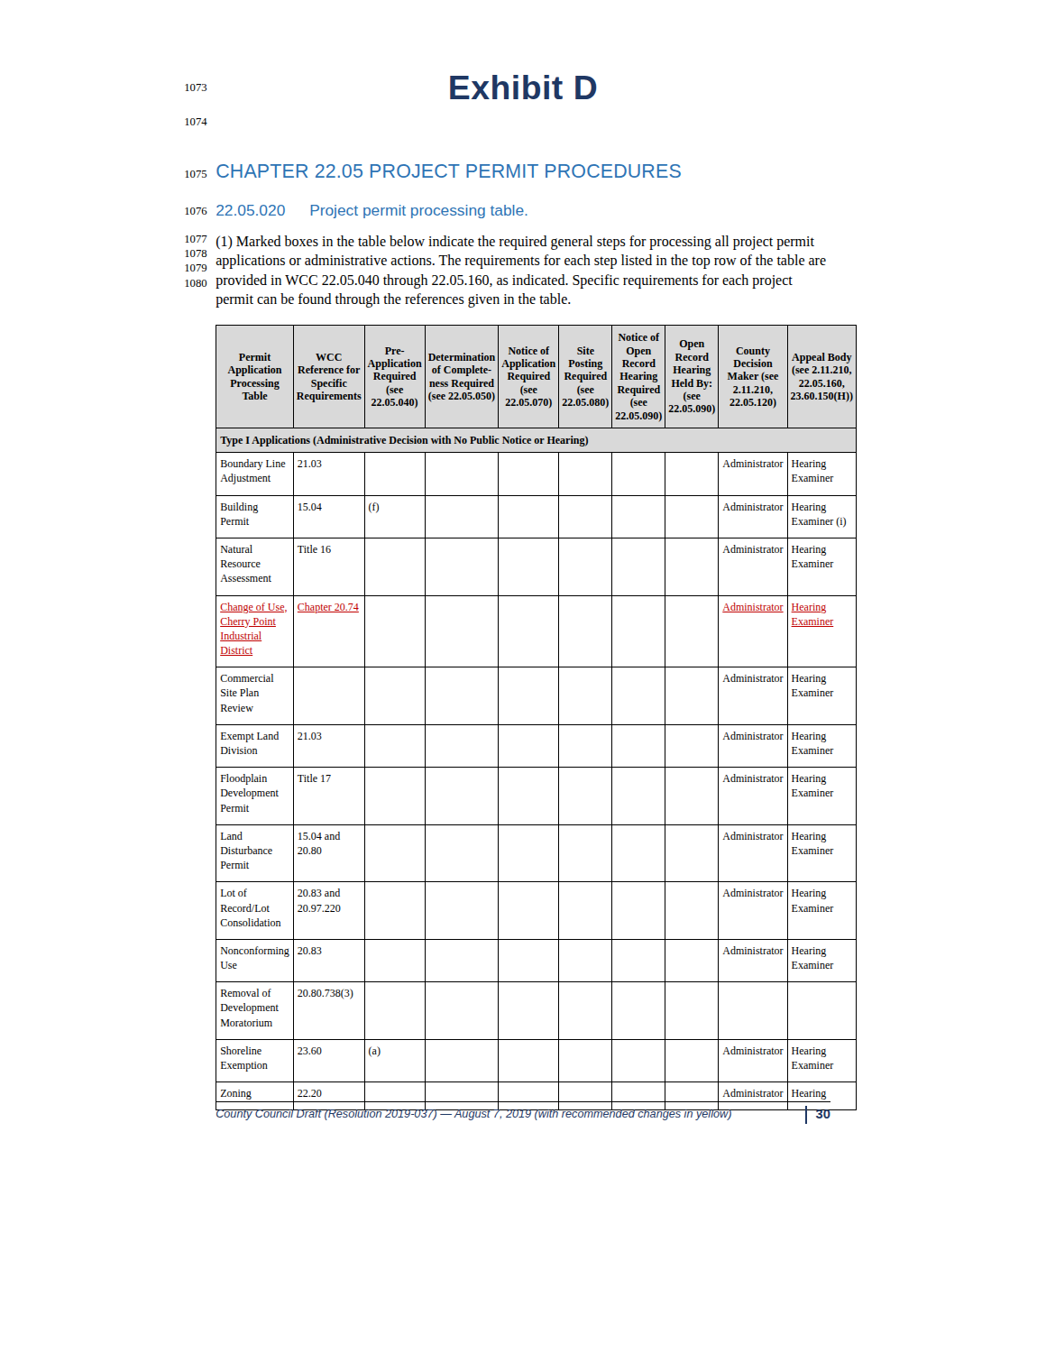1073
Exhibit D
1074
1075
CHAPTER 22.05 PROJECT PERMIT PROCEDURES
1076
22.05.020 Project permit processing table.
1077 1078 1079 1080
(1) Marked boxes in the table below indicate the required general steps for processing all project permit applications or administrative actions. The requirements for each step listed in the top row of the table are provided in WCC 22.05.040 through 22.05.160, as indicated. Specific requirements for each project permit can be found through the references given in the table.
| Permit Application Processing Table | WCC Reference for Specific Requirements | Pre-Application Required (see 22.05.040) | Determination of Complete-ness Required (see 22.05.050) | Notice of Application Required (see 22.05.070) | Site Posting Required (see 22.05.080) | Notice of Open Record Hearing Required (see 22.05.090) | Open Record Hearing Held By: (see 22.05.090) | County Decision Maker (see 2.11.210, 22.05.120) | Appeal Body (see 2.11.210, 22.05.160, 23.60.150(H)) |
| --- | --- | --- | --- | --- | --- | --- | --- | --- | --- |
| Type I Applications (Administrative Decision with No Public Notice or Hearing) |
| Boundary Line Adjustment | 21.03 | | | | | | | Administrator | Hearing Examiner |
| Building Permit | 15.04 | (f) | | | | | | Administrator | Hearing Examiner (i) |
| Natural Resource Assessment | Title 16 | | | | | | | Administrator | Hearing Examiner |
| Change of Use, Cherry Point Industrial District | Chapter 20.74 | | | | | | | Administrator | Hearing Examiner |
| Commercial Site Plan Review | | | | | | | | Administrator | Hearing Examiner |
| Exempt Land Division | 21.03 | | | | | | | Administrator | Hearing Examiner |
| Floodplain Development Permit | Title 17 | | | | | | | Administrator | Hearing Examiner |
| Land Disturbance Permit | 15.04 and 20.80 | | | | | | | Administrator | Hearing Examiner |
| Lot of Record/Lot Consolidation | 20.83 and 20.97.220 | | | | | | | Administrator | Hearing Examiner |
| Nonconforming Use | 20.83 | | | | | | | Administrator | Hearing Examiner |
| Removal of Development Moratorium | 20.80.738(3) | | | | | | | | |
| Shoreline Exemption | 23.60 | (a) | | | | | | Administrator | Hearing Examiner |
| Zoning | 22.20 | | | | | | | Administrator | Hearing |
County Council Draft (Resolution 2019-037) — August 7, 2019 (with recommended changes in yellow)
30